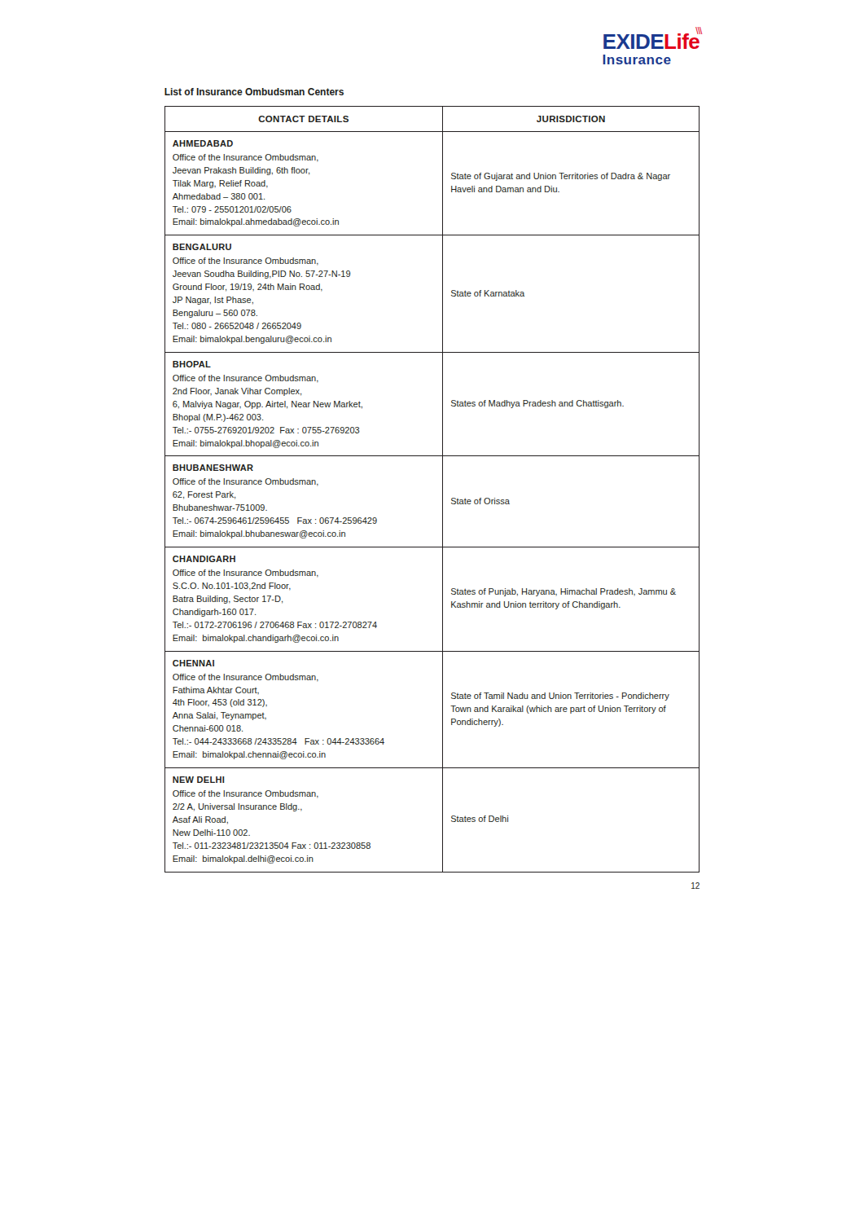\\\
EXIDE Life
Insurance
List of Insurance Ombudsman Centers
| CONTACT DETAILS | JURISDICTION |
| --- | --- |
| AHMEDABAD Office of the Insurance Ombudsman, Jeevan Prakash Building, 6th floor, Tilak Marg, Relief Road, Ahmedabad – 380 001. Tel.: 079 - 25501201/02/05/06 Email: bimalokpal.ahmedabad@ecoi.co.in | State of Gujarat and Union Territories of Dadra & Nagar Haveli and Daman and Diu. |
| BENGALURU Office of the Insurance Ombudsman, Jeevan Soudha Building,PID No. 57-27-N-19 Ground Floor, 19/19, 24th Main Road, JP Nagar, Ist Phase, Bengaluru – 560 078. Tel.: 080 - 26652048 / 26652049 Email: bimalokpal.bengaluru@ecoi.co.in | State of Karnataka |
| BHOPAL Office of the Insurance Ombudsman, 2nd Floor, Janak Vihar Complex, 6, Malviya Nagar, Opp. Airtel, Near New Market, Bhopal (M.P.)-462 003. Tel.:- 0755-2769201/9202 Fax : 0755-2769203 Email: bimalokpal.bhopal@ecoi.co.in | States of Madhya Pradesh and Chattisgarh. |
| BHUBANESHWAR Office of the Insurance Ombudsman, 62, Forest Park, Bhubaneshwar-751009. Tel.:- 0674-2596461/2596455 Fax : 0674-2596429 Email: bimalokpal.bhubaneswar@ecoi.co.in | State of Orissa |
| CHANDIGARH Office of the Insurance Ombudsman, S.C.O. No.101-103,2nd Floor, Batra Building, Sector 17-D, Chandigarh-160 017. Tel.:- 0172-2706196 / 2706468 Fax : 0172-2708274 Email: bimalokpal.chandigarh@ecoi.co.in | States of Punjab, Haryana, Himachal Pradesh, Jammu & Kashmir and Union territory of Chandigarh. |
| CHENNAI Office of the Insurance Ombudsman, Fathima Akhtar Court, 4th Floor, 453 (old 312), Anna Salai, Teynampet, Chennai-600 018. Tel.:- 044-24333668 /24335284 Fax : 044-24333664 Email: bimalokpal.chennai@ecoi.co.in | State of Tamil Nadu and Union Territories - Pondicherry Town and Karaikal (which are part of Union Territory of Pondicherry). |
| NEW DELHI Office of the Insurance Ombudsman, 2/2 A, Universal Insurance Bldg., Asaf Ali Road, New Delhi-110 002. Tel.:- 011-2323481/23213504 Fax : 011-23230858 Email: bimalokpal.delhi@ecoi.co.in | States of Delhi |
12